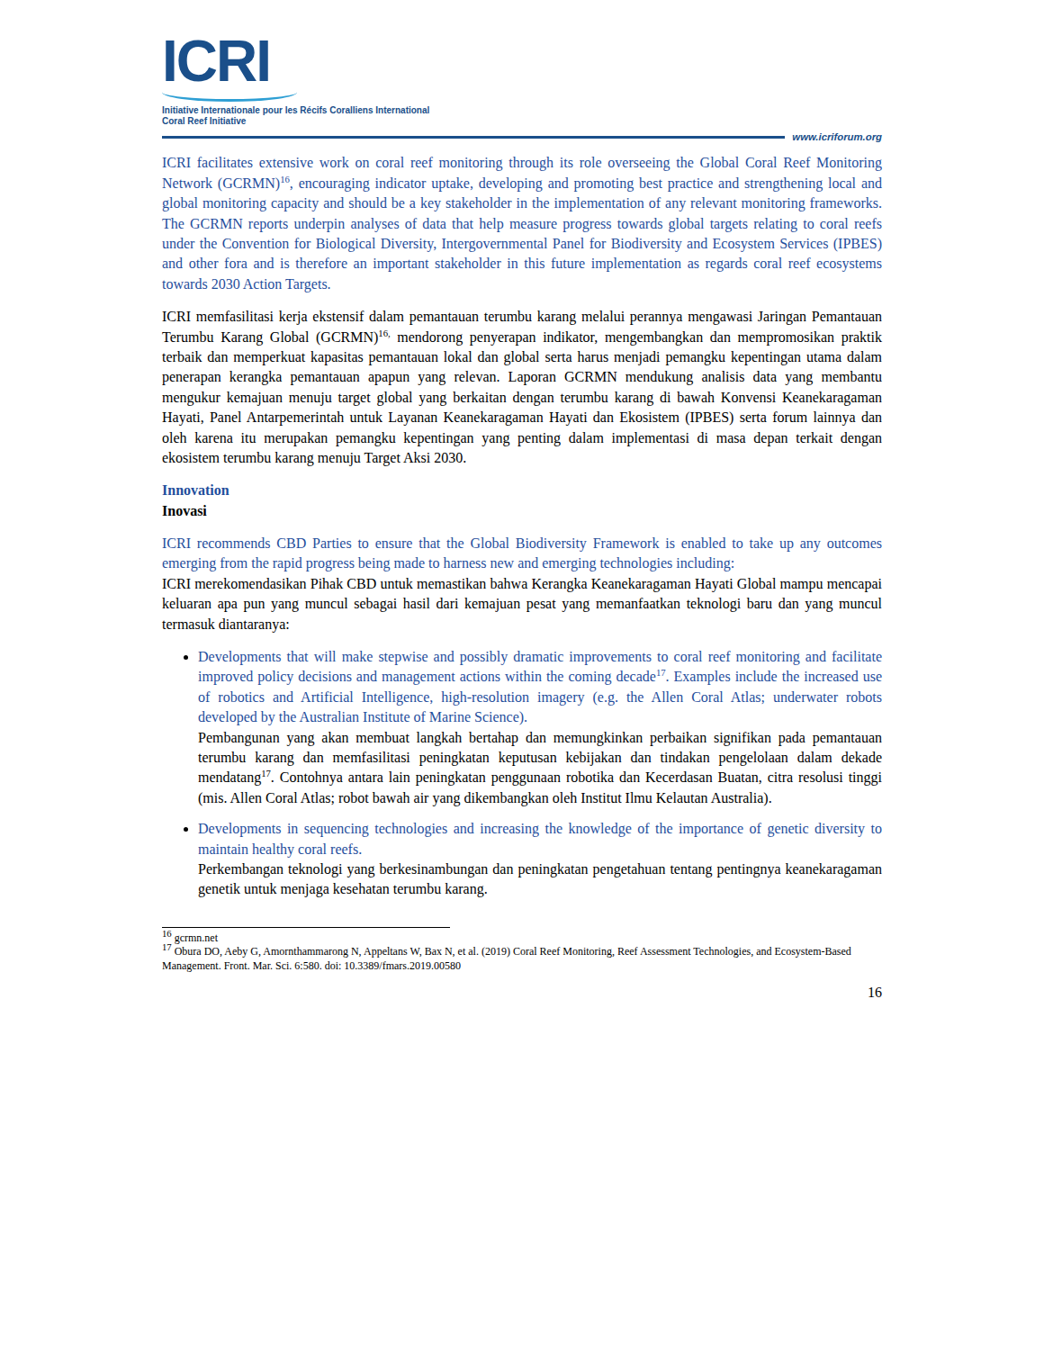ICRI
Initiative Internationale pour les Récifs Coralliens International
Coral Reef Initiative
www.icriforum.org
ICRI facilitates extensive work on coral reef monitoring through its role overseeing the Global Coral Reef Monitoring Network (GCRMN)16, encouraging indicator uptake, developing and promoting best practice and strengthening local and global monitoring capacity and should be a key stakeholder in the implementation of any relevant monitoring frameworks. The GCRMN reports underpin analyses of data that help measure progress towards global targets relating to coral reefs under the Convention for Biological Diversity, Intergovernmental Panel for Biodiversity and Ecosystem Services (IPBES) and other fora and is therefore an important stakeholder in this future implementation as regards coral reef ecosystems towards 2030 Action Targets.
ICRI memfasilitasi kerja ekstensif dalam pemantauan terumbu karang melalui perannya mengawasi Jaringan Pemantauan Terumbu Karang Global (GCRMN)16, mendorong penyerapan indikator, mengembangkan dan mempromosikan praktik terbaik dan memperkuat kapasitas pemantauan lokal dan global serta harus menjadi pemangku kepentingan utama dalam penerapan kerangka pemantauan apapun yang relevan. Laporan GCRMN mendukung analisis data yang membantu mengukur kemajuan menuju target global yang berkaitan dengan terumbu karang di bawah Konvensi Keanekaragaman Hayati, Panel Antarpemerintah untuk Layanan Keanekaragaman Hayati dan Ekosistem (IPBES) serta forum lainnya dan oleh karena itu merupakan pemangku kepentingan yang penting dalam implementasi di masa depan terkait dengan ekosistem terumbu karang menuju Target Aksi 2030.
Innovation
Inovasi
ICRI recommends CBD Parties to ensure that the Global Biodiversity Framework is enabled to take up any outcomes emerging from the rapid progress being made to harness new and emerging technologies including:
ICRI merekomendasikan Pihak CBD untuk memastikan bahwa Kerangka Keanekaragaman Hayati Global mampu mencapai keluaran apa pun yang muncul sebagai hasil dari kemajuan pesat yang memanfaatkan teknologi baru dan yang muncul termasuk diantaranya:
Developments that will make stepwise and possibly dramatic improvements to coral reef monitoring and facilitate improved policy decisions and management actions within the coming decade17. Examples include the increased use of robotics and Artificial Intelligence, high-resolution imagery (e.g. the Allen Coral Atlas; underwater robots developed by the Australian Institute of Marine Science).
Pembangunan yang akan membuat langkah bertahap dan memungkinkan perbaikan signifikan pada pemantauan terumbu karang dan memfasilitasi peningkatan keputusan kebijakan dan tindakan pengelolaan dalam dekade mendatang17. Contohnya antara lain peningkatan penggunaan robotika dan Kecerdasan Buatan, citra resolusi tinggi (mis. Allen Coral Atlas; robot bawah air yang dikembangkan oleh Institut Ilmu Kelautan Australia).
Developments in sequencing technologies and increasing the knowledge of the importance of genetic diversity to maintain healthy coral reefs.
Perkembangan teknologi yang berkesinambungan dan peningkatan pengetahuan tentang pentingnya keanekaragaman genetik untuk menjaga kesehatan terumbu karang.
16 gcrmn.net
17 Obura DO, Aeby G, Amornthammarong N, Appeltans W, Bax N, et al. (2019) Coral Reef Monitoring, Reef Assessment Technologies, and Ecosystem-Based Management. Front. Mar. Sci. 6:580. doi: 10.3389/fmars.2019.00580
16